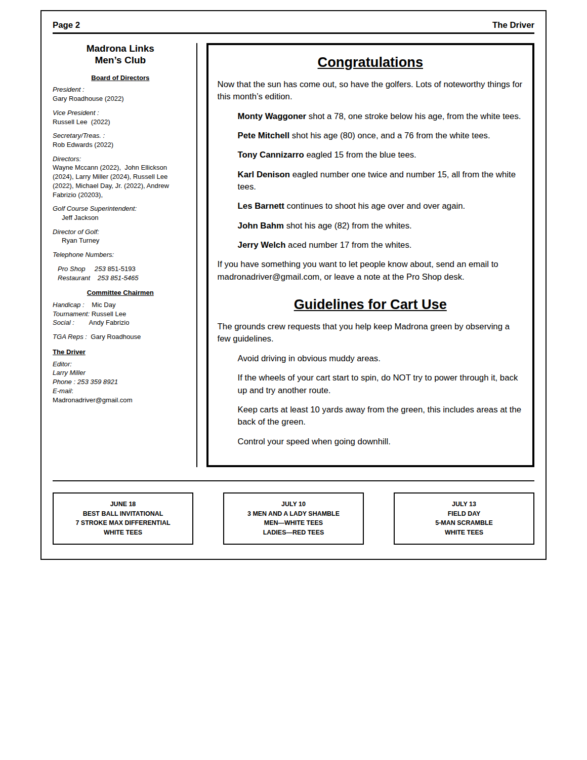Page 2 The Driver
Madrona Links
Men’s Club
Board of Directors
President :
Gary Roadhouse (2022)
Vice President :
Russell Lee (2022)
Secretary/Treas. :
Rob Edwards (2022)
Directors:
Wayne Mccann (2022), John Ellickson (2024), Larry Miller (2024), Russell Lee (2022), Michael Day, Jr. (2022), Andrew Fabrizio (20203),
Golf Course Superintendent:
Jeff Jackson
Director of Golf:
Ryan Turney
Telephone Numbers:
Pro Shop 253 851-5193
Restaurant 253 851-5465
Committee Chairmen
Handicap : Mic Day
Tournament: Russell Lee
Social : Andy Fabrizio
TGA Reps : Gary Roadhouse
The Driver
Editor:
Larry Miller
Phone : 253 359 8921
E-mail:
Madronadriver@gmail.com
Congratulations
Now that the sun has come out, so have the golfers. Lots of noteworthy things for this month’s edition.
Monty Waggoner shot a 78, one stroke below his age, from the white tees.
Pete Mitchell shot his age (80) once, and a 76 from the white tees.
Tony Cannizarro eagled 15 from the blue tees.
Karl Denison eagled number one twice and number 15, all from the white tees.
Les Barnett continues to shoot his age over and over again.
John Bahm shot his age (82) from the whites.
Jerry Welch aced number 17 from the whites.
If you have something you want to let people know about, send an email to madronadriver@gmail.com, or leave a note at the Pro Shop desk.
Guidelines for Cart Use
The grounds crew requests that you help keep Madrona green by observing a few guidelines.
Avoid driving in obvious muddy areas.
If the wheels of your cart start to spin, do NOT try to power through it, back up and try another route.
Keep carts at least 10 yards away from the green, this includes areas at the back of the green.
Control your speed when going downhill.
JUNE 18
BEST BALL INVITATIONAL
7 STROKE MAX DIFFERENTIAL
WHITE TEES
JULY 10
3 MEN AND A LADY SHAMBLE
MEN—WHITE TEES
LADIES—RED TEES
JULY 13
FIELD DAY
5-MAN SCRAMBLE
WHITE TEES